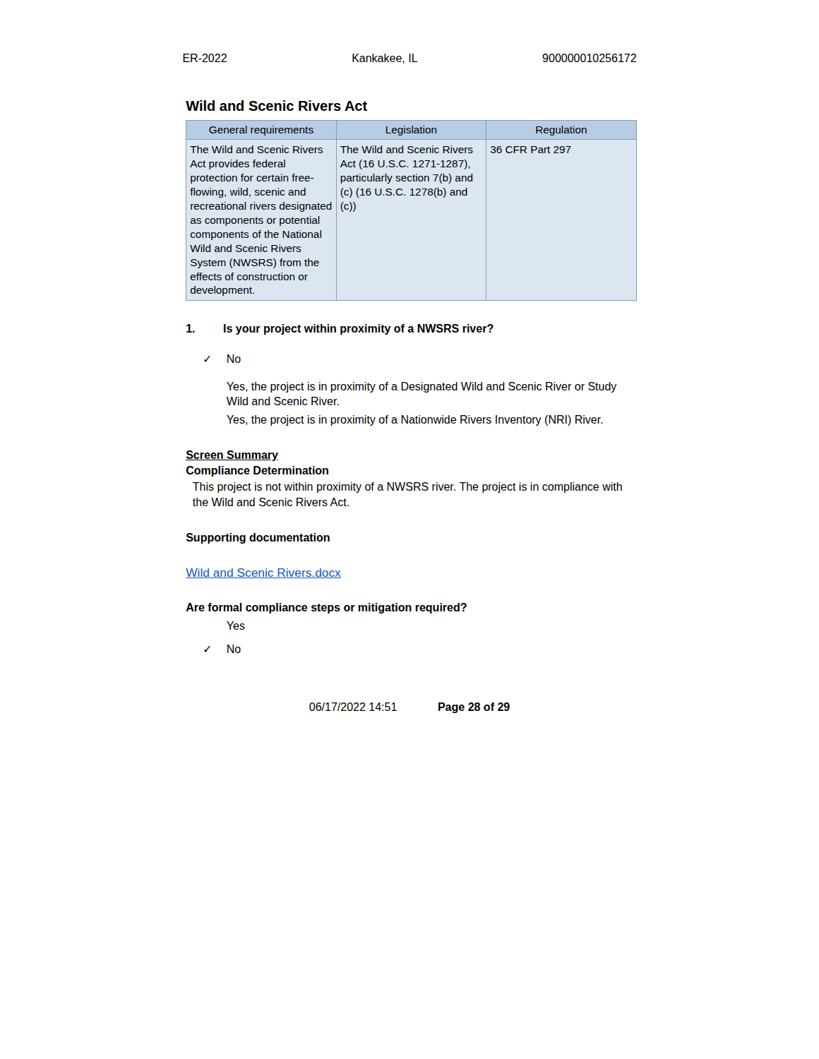ER-2022 Kankakee, IL 900000010256172
Wild and Scenic Rivers Act
| General requirements | Legislation | Regulation |
| --- | --- | --- |
| The Wild and Scenic Rivers Act provides federal protection for certain free-flowing, wild, scenic and recreational rivers designated as components or potential components of the National Wild and Scenic Rivers System (NWSRS) from the effects of construction or development. | The Wild and Scenic Rivers Act (16 U.S.C. 1271-1287), particularly section 7(b) and (c) (16 U.S.C. 1278(b) and (c)) | 36 CFR Part 297 |
1. Is your project within proximity of a NWSRS river?
✓ No
Yes, the project is in proximity of a Designated Wild and Scenic River or Study Wild and Scenic River.
Yes, the project is in proximity of a Nationwide Rivers Inventory (NRI) River.
Screen Summary
Compliance Determination
This project is not within proximity of a NWSRS river. The project is in compliance with the Wild and Scenic Rivers Act.
Supporting documentation
Wild and Scenic Rivers.docx
Are formal compliance steps or mitigation required?
Yes
✓ No
06/17/2022 14:51 Page 28 of 29